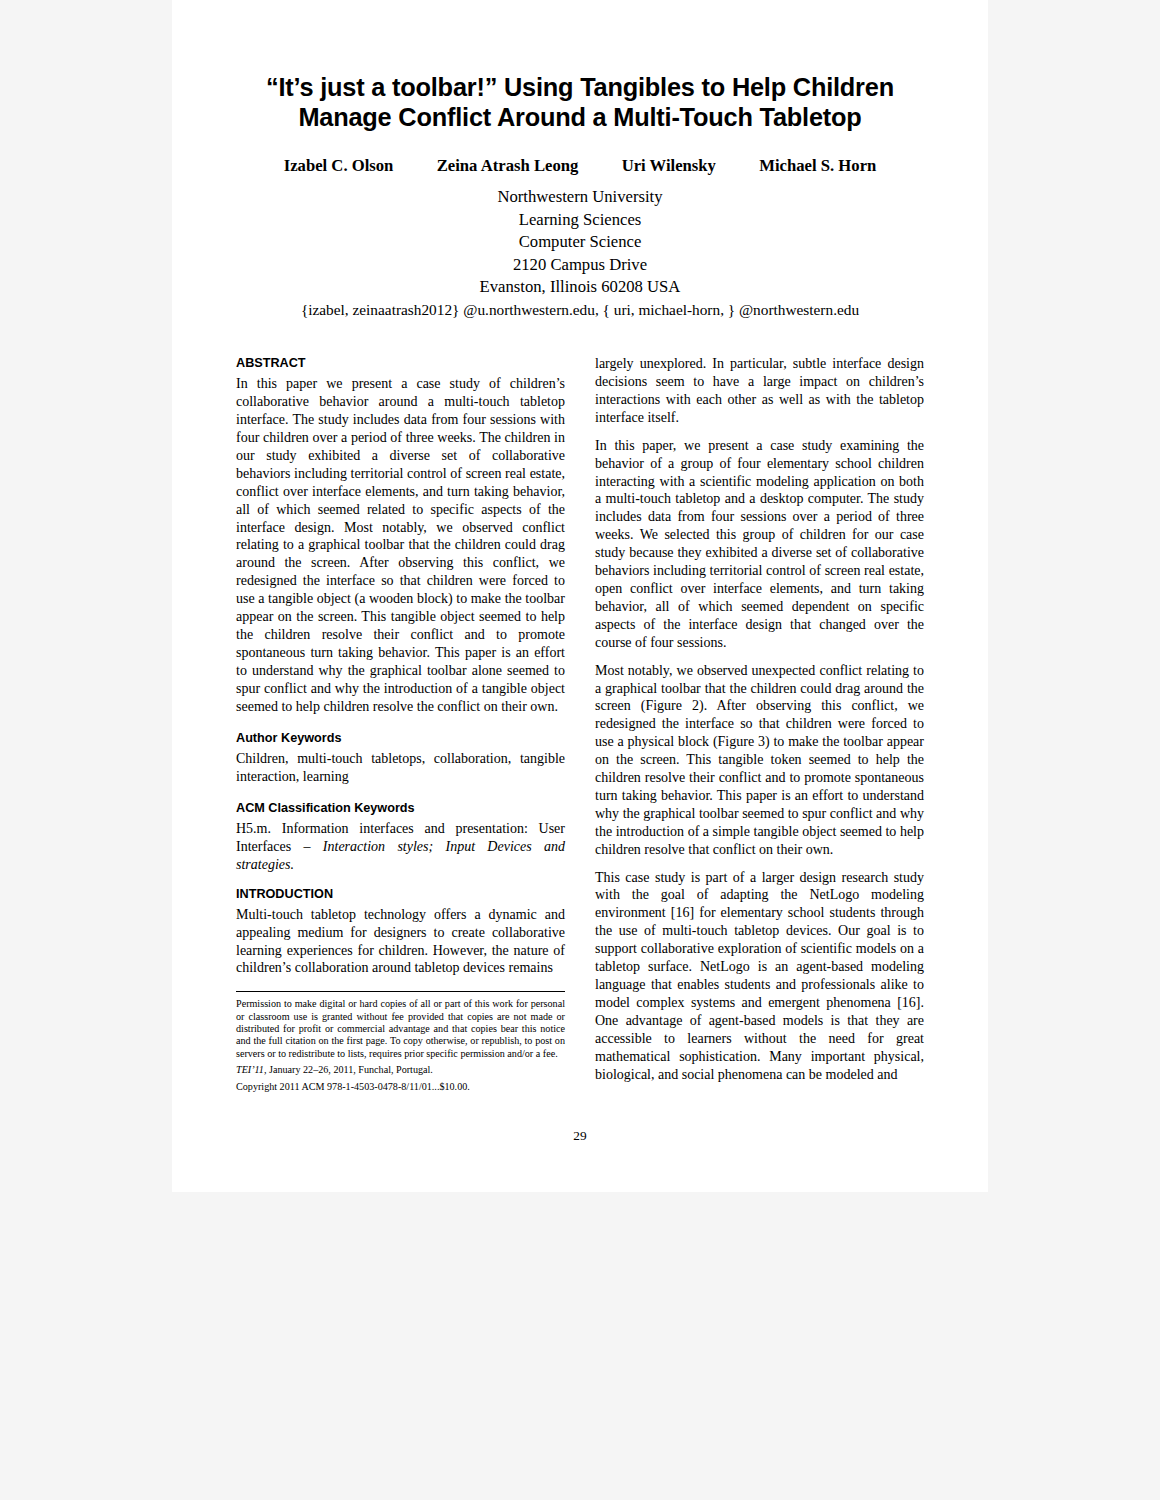“It’s just a toolbar!” Using Tangibles to Help Children
Manage Conflict Around a Multi-Touch Tabletop
Izabel C. Olson Zeina Atrash Leong Uri Wilensky Michael S. Horn
Northwestern University
Learning Sciences
Computer Science
2120 Campus Drive
Evanston, Illinois 60208 USA
{izabel, zeinaatrash2012} @u.northwestern.edu, { uri, michael-horn, } @northwestern.edu
Abstract
In this paper we present a case study of children’s collaborative behavior around a multi-touch tabletop interface. The study includes data from four sessions with four children over a period of three weeks. The children in our study exhibited a diverse set of collaborative behaviors including territorial control of screen real estate, conflict over interface elements, and turn taking behavior, all of which seemed related to specific aspects of the interface design. Most notably, we observed conflict relating to a graphical toolbar that the children could drag around the screen. After observing this conflict, we redesigned the interface so that children were forced to use a tangible object (a wooden block) to make the toolbar appear on the screen. This tangible object seemed to help the children resolve their conflict and to promote spontaneous turn taking behavior. This paper is an effort to understand why the graphical toolbar alone seemed to spur conflict and why the introduction of a tangible object seemed to help children resolve the conflict on their own.
Author Keywords
Children, multi-touch tabletops, collaboration, tangible interaction, learning
ACM Classification Keywords
H5.m. Information interfaces and presentation: User Interfaces – Interaction styles; Input Devices and strategies.
Introduction
Multi-touch tabletop technology offers a dynamic and appealing medium for designers to create collaborative learning experiences for children. However, the nature of children’s collaboration around tabletop devices remains
Permission to make digital or hard copies of all or part of this work for personal or classroom use is granted without fee provided that copies are not made or distributed for profit or commercial advantage and that copies bear this notice and the full citation on the first page. To copy otherwise, or republish, to post on servers or to redistribute to lists, requires prior specific permission and/or a fee.
TEI’11, January 22–26, 2011, Funchal, Portugal.
Copyright 2011 ACM 978-1-4503-0478-8/11/01...$10.00.
largely unexplored. In particular, subtle interface design decisions seem to have a large impact on children’s interactions with each other as well as with the tabletop interface itself.
In this paper, we present a case study examining the behavior of a group of four elementary school children interacting with a scientific modeling application on both a multi-touch tabletop and a desktop computer. The study includes data from four sessions over a period of three weeks. We selected this group of children for our case study because they exhibited a diverse set of collaborative behaviors including territorial control of screen real estate, open conflict over interface elements, and turn taking behavior, all of which seemed dependent on specific aspects of the interface design that changed over the course of four sessions.
Most notably, we observed unexpected conflict relating to a graphical toolbar that the children could drag around the screen (Figure 2). After observing this conflict, we redesigned the interface so that children were forced to use a physical block (Figure 3) to make the toolbar appear on the screen. This tangible token seemed to help the children resolve their conflict and to promote spontaneous turn taking behavior. This paper is an effort to understand why the graphical toolbar seemed to spur conflict and why the introduction of a simple tangible object seemed to help children resolve that conflict on their own.
This case study is part of a larger design research study with the goal of adapting the NetLogo modeling environment [16] for elementary school students through the use of multi-touch tabletop devices. Our goal is to support collaborative exploration of scientific models on a tabletop surface. NetLogo is an agent-based modeling language that enables students and professionals alike to model complex systems and emergent phenomena [16]. One advantage of agent-based models is that they are accessible to learners without the need for great mathematical sophistication. Many important physical, biological, and social phenomena can be modeled and
29